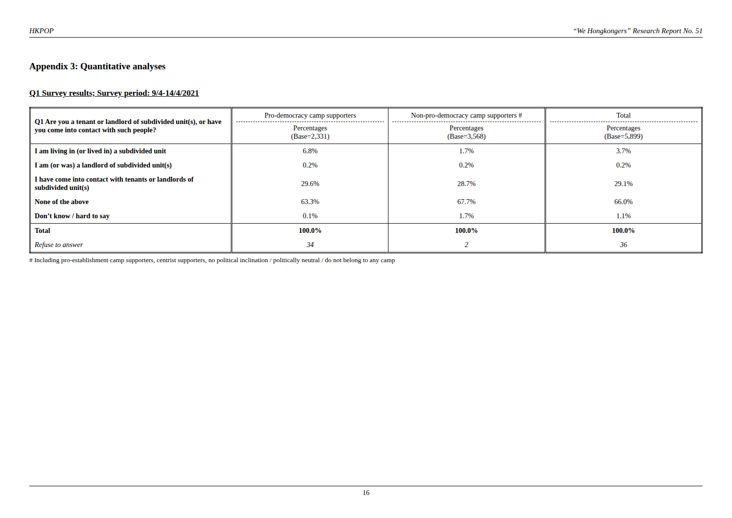HKPOP
“We Hongkongers” Research Report No. 51
Appendix 3: Quantitative analyses
Q1 Survey results; Survey period: 9/4-14/4/2021
| Q1 Are you a tenant or landlord of subdivided unit(s), or have you come into contact with such people? | Pro-democracy camp supporters Percentages (Base=2,331) | Non-pro-democracy camp supporters # Percentages (Base=3,568) | Total Percentages (Base=5,899) |
| I am living in (or lived in) a subdivided unit | 6.8% | 1.7% | 3.7% |
| I am (or was) a landlord of subdivided unit(s) | 0.2% | 0.2% | 0.2% |
| I have come into contact with tenants or landlords of subdivided unit(s) | 29.6% | 28.7% | 29.1% |
| None of the above | 63.3% | 67.7% | 66.0% |
| Don’t know / hard to say | 0.1% | 1.7% | 1.1% |
| Total | 100.0% | 100.0% | 100.0% |
| Refuse to answer | 34 | 2 | 36 |
# Including pro-establishment camp supporters, centrist supporters, no political inclination / politically neutral / do not belong to any camp
16